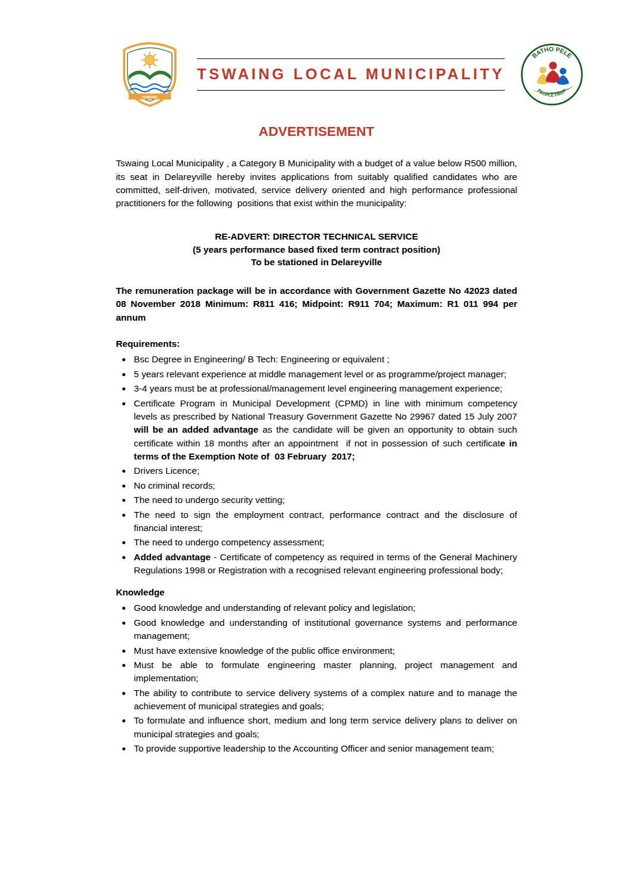TSWAING
TSWAING LOCAL MUNICIPALITY
BATHO PELE PEOPLE FIRST
ADVERTISEMENT
Tswaing Local Municipality , a Category B Municipality with a budget of a value below R500 million, its seat in Delareyville hereby invites applications from suitably qualified candidates who are committed, self-driven, motivated, service delivery oriented and high performance professional practitioners for the following positions that exist within the municipality:
RE-ADVERT: DIRECTOR TECHNICAL SERVICE
(5 years performance based fixed term contract position)
To be stationed in Delareyville
The remuneration package will be in accordance with Government Gazette No 42023 dated 08 November 2018 Minimum: R811 416; Midpoint: R911 704; Maximum: R1 011 994 per annum
Requirements:
Bsc Degree in Engineering/ B Tech: Engineering or equivalent ;
5 years relevant experience at middle management level or as programme/project manager;
3-4 years must be at professional/management level engineering management experience;
Certificate Program in Municipal Development (CPMD) in line with minimum competency levels as prescribed by National Treasury Government Gazette No 29967 dated 15 July 2007 will be an added advantage as the candidate will be given an opportunity to obtain such certificate within 18 months after an appointment if not in possession of such certificate in terms of the Exemption Note of 03 February 2017;
Drivers Licence;
No criminal records;
The need to undergo security vetting;
The need to sign the employment contract, performance contract and the disclosure of financial interest;
The need to undergo competency assessment;
Added advantage - Certificate of competency as required in terms of the General Machinery Regulations 1998 or Registration with a recognised relevant engineering professional body;
Knowledge
Good knowledge and understanding of relevant policy and legislation;
Good knowledge and understanding of institutional governance systems and performance management;
Must have extensive knowledge of the public office environment;
Must be able to formulate engineering master planning, project management and implementation;
The ability to contribute to service delivery systems of a complex nature and to manage the achievement of municipal strategies and goals;
To formulate and influence short, medium and long term service delivery plans to deliver on municipal strategies and goals;
To provide supportive leadership to the Accounting Officer and senior management team;